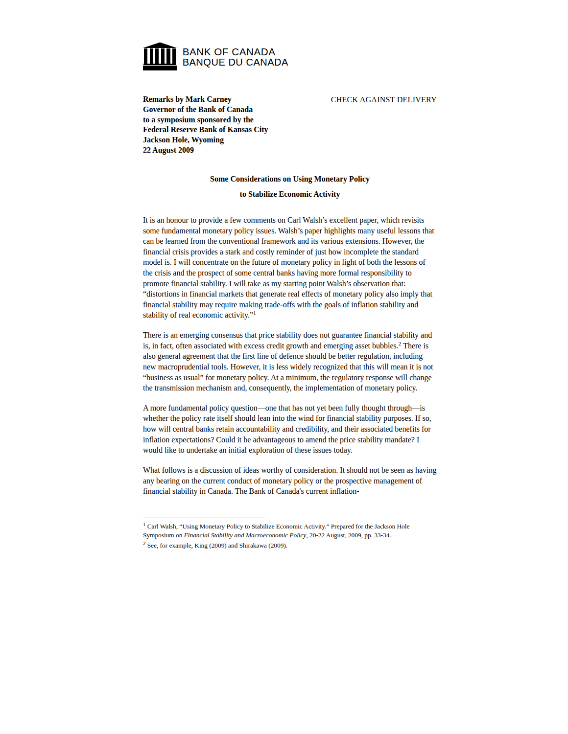BANK OF CANADA
BANQUE DU CANADA
CHECK AGAINST DELIVERY
Remarks by Mark Carney
Governor of the Bank of Canada
to a symposium sponsored by the
Federal Reserve Bank of Kansas City
Jackson Hole, Wyoming
22 August 2009
Some Considerations on Using Monetary Policy
to Stabilize Economic Activity
It is an honour to provide a few comments on Carl Walsh’s excellent paper, which revisits some fundamental monetary policy issues. Walsh’s paper highlights many useful lessons that can be learned from the conventional framework and its various extensions. However, the financial crisis provides a stark and costly reminder of just how incomplete the standard model is. I will concentrate on the future of monetary policy in light of both the lessons of the crisis and the prospect of some central banks having more formal responsibility to promote financial stability. I will take as my starting point Walsh’s observation that: “distortions in financial markets that generate real effects of monetary policy also imply that financial stability may require making trade-offs with the goals of inflation stability and stability of real economic activity.”1
There is an emerging consensus that price stability does not guarantee financial stability and is, in fact, often associated with excess credit growth and emerging asset bubbles.2 There is also general agreement that the first line of defence should be better regulation, including new macroprudential tools. However, it is less widely recognized that this will mean it is not “business as usual” for monetary policy. At a minimum, the regulatory response will change the transmission mechanism and, consequently, the implementation of monetary policy.
A more fundamental policy question—one that has not yet been fully thought through—is whether the policy rate itself should lean into the wind for financial stability purposes. If so, how will central banks retain accountability and credibility, and their associated benefits for inflation expectations? Could it be advantageous to amend the price stability mandate? I would like to undertake an initial exploration of these issues today.
What follows is a discussion of ideas worthy of consideration. It should not be seen as having any bearing on the current conduct of monetary policy or the prospective management of financial stability in Canada. The Bank of Canada's current inflation-
1 Carl Walsh, “Using Monetary Policy to Stabilize Economic Activity.” Prepared for the Jackson Hole Symposium on Financial Stability and Macroeconomic Policy, 20-22 August, 2009, pp. 33-34.
2 See, for example, King (2009) and Shirakawa (2009).